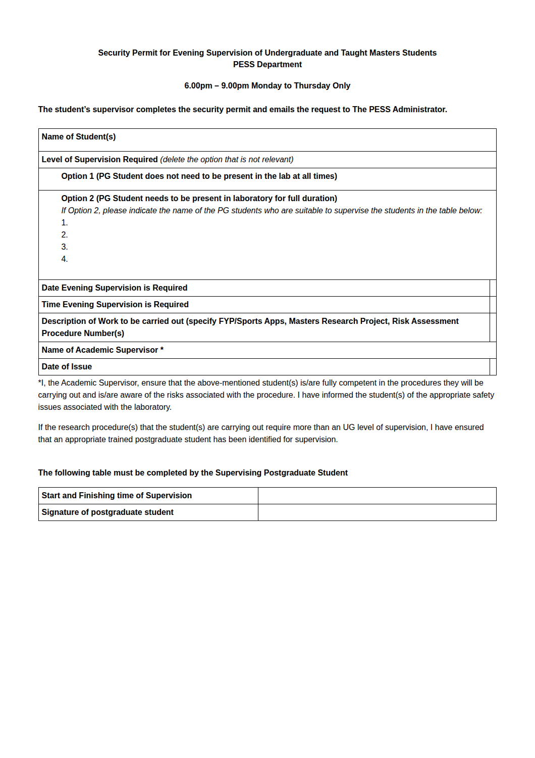Security Permit for Evening Supervision of Undergraduate and Taught Masters Students
PESS Department
6.00pm – 9.00pm Monday to Thursday Only
The student’s supervisor completes the security permit and emails the request to The PESS Administrator.
| Name of Student(s) |
| Level of Supervision Required (delete the option that is not relevant) |
| Option 1 (PG Student does not need to be present in the lab at all times) |
| Option 2 (PG Student needs to be present in laboratory for full duration) If Option 2, please indicate the name of the PG students who are suitable to supervise the students in the table below: 1. 2. 3. 4. |
| Date Evening Supervision is Required | |
| Time Evening Supervision is Required | |
| Description of Work to be carried out (specify FYP/Sports Apps, Masters Research Project, Risk Assessment Procedure Number(s) | |
| Name of Academic Supervisor * |
| Date of Issue | |
*I, the Academic Supervisor, ensure that the above-mentioned student(s) is/are fully competent in the procedures they will be carrying out and is/are aware of the risks associated with the procedure. I have informed the student(s) of the appropriate safety issues associated with the laboratory.
If the research procedure(s) that the student(s) are carrying out require more than an UG level of supervision, I have ensured that an appropriate trained postgraduate student has been identified for supervision.
The following table must be completed by the Supervising Postgraduate Student
| Start and Finishing time of Supervision | |
| Signature of postgraduate student | |